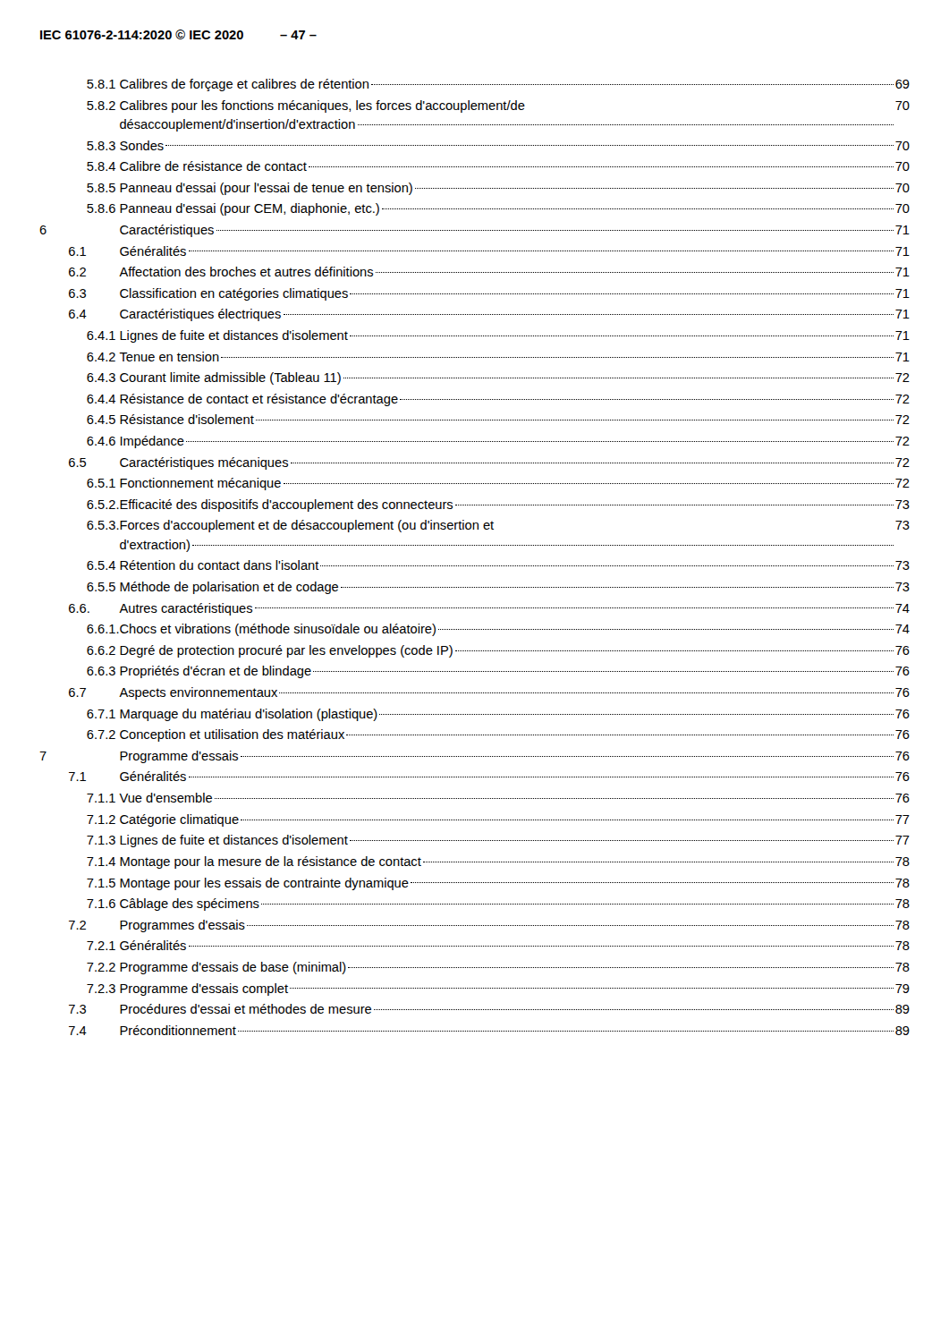IEC 61076-2-114:2020 © IEC 2020 – 47 –
| 5.8.1 | Calibres de forçage et calibres de rétention | 69 |
| 5.8.2 | Calibres pour les fonctions mécaniques, les forces d'accouplement/de désaccouplement/d'insertion/d'extraction | 70 |
| 5.8.3 | Sondes | 70 |
| 5.8.4 | Calibre de résistance de contact | 70 |
| 5.8.5 | Panneau d'essai (pour l'essai de tenue en tension) | 70 |
| 5.8.6 | Panneau d'essai (pour CEM, diaphonie, etc.) | 70 |
| 6 | Caractéristiques | 71 |
| 6.1 | Généralités | 71 |
| 6.2 | Affectation des broches et autres définitions | 71 |
| 6.3 | Classification en catégories climatiques | 71 |
| 6.4 | Caractéristiques électriques | 71 |
| 6.4.1 | Lignes de fuite et distances d'isolement | 71 |
| 6.4.2 | Tenue en tension | 71 |
| 6.4.3 | Courant limite admissible (Tableau 11) | 72 |
| 6.4.4 | Résistance de contact et résistance d'écrantage | 72 |
| 6.4.5 | Résistance d'isolement | 72 |
| 6.4.6 | Impédance | 72 |
| 6.5 | Caractéristiques mécaniques | 72 |
| 6.5.1 | Fonctionnement mécanique | 72 |
| 6.5.2. | Efficacité des dispositifs d'accouplement des connecteurs | 73 |
| 6.5.3. | Forces d'accouplement et de désaccouplement (ou d'insertion et d'extraction) | 73 |
| 6.5.4 | Rétention du contact dans l'isolant | 73 |
| 6.5.5 | Méthode de polarisation et de codage | 73 |
| 6.6. | Autres caractéristiques | 74 |
| 6.6.1. | Chocs et vibrations (méthode sinusoïdale ou aléatoire) | 74 |
| 6.6.2 | Degré de protection procuré par les enveloppes (code IP) | 76 |
| 6.6.3 | Propriétés d'écran et de blindage | 76 |
| 6.7 | Aspects environnementaux | 76 |
| 6.7.1 | Marquage du matériau d'isolation (plastique) | 76 |
| 6.7.2 | Conception et utilisation des matériaux | 76 |
| 7 | Programme d'essais | 76 |
| 7.1 | Généralités | 76 |
| 7.1.1 | Vue d'ensemble | 76 |
| 7.1.2 | Catégorie climatique | 77 |
| 7.1.3 | Lignes de fuite et distances d'isolement | 77 |
| 7.1.4 | Montage pour la mesure de la résistance de contact | 78 |
| 7.1.5 | Montage pour les essais de contrainte dynamique | 78 |
| 7.1.6 | Câblage des spécimens | 78 |
| 7.2 | Programmes d'essais | 78 |
| 7.2.1 | Généralités | 78 |
| 7.2.2 | Programme d'essais de base (minimal) | 78 |
| 7.2.3 | Programme d'essais complet | 79 |
| 7.3 | Procédures d'essai et méthodes de mesure | 89 |
| 7.4 | Préconditionnement | 89 |